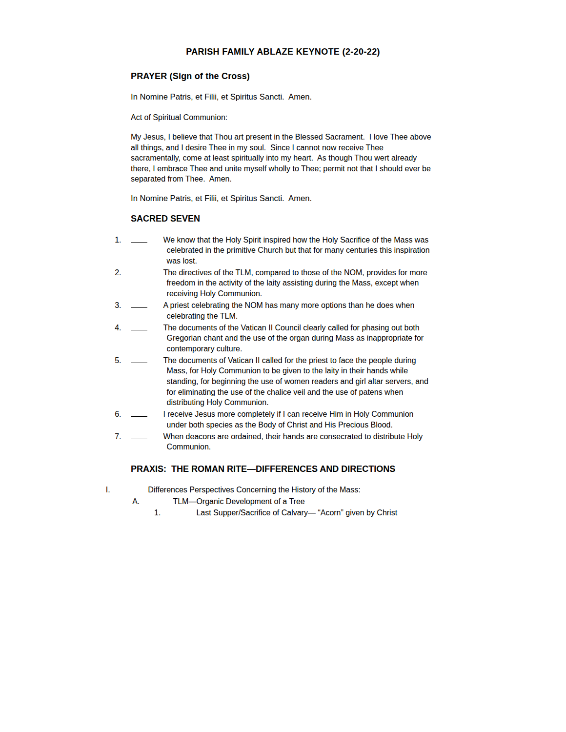PARISH FAMILY ABLAZE KEYNOTE (2-20-22)
PRAYER (Sign of the Cross)
In Nomine Patris, et Filii, et Spiritus Sancti. Amen.
Act of Spiritual Communion:
My Jesus, I believe that Thou art present in the Blessed Sacrament. I love Thee above all things, and I desire Thee in my soul. Since I cannot now receive Thee sacramentally, come at least spiritually into my heart. As though Thou wert already there, I embrace Thee and unite myself wholly to Thee; permit not that I should ever be separated from Thee. Amen.
In Nomine Patris, et Filii, et Spiritus Sancti. Amen.
SACRED SEVEN
1. We know that the Holy Spirit inspired how the Holy Sacrifice of the Mass was celebrated in the primitive Church but that for many centuries this inspiration was lost.
2. The directives of the TLM, compared to those of the NOM, provides for more freedom in the activity of the laity assisting during the Mass, except when receiving Holy Communion.
3. A priest celebrating the NOM has many more options than he does when celebrating the TLM.
4. The documents of the Vatican II Council clearly called for phasing out both Gregorian chant and the use of the organ during Mass as inappropriate for contemporary culture.
5. The documents of Vatican II called for the priest to face the people during Mass, for Holy Communion to be given to the laity in their hands while standing, for beginning the use of women readers and girl altar servers, and for eliminating the use of the chalice veil and the use of patens when distributing Holy Communion.
6. I receive Jesus more completely if I can receive Him in Holy Communion under both species as the Body of Christ and His Precious Blood.
7. When deacons are ordained, their hands are consecrated to distribute Holy Communion.
PRAXIS: THE ROMAN RITE—DIFFERENCES AND DIRECTIONS
I. Differences Perspectives Concerning the History of the Mass:
A. TLM—Organic Development of a Tree
1. Last Supper/Sacrifice of Calvary— “Acorn” given by Christ